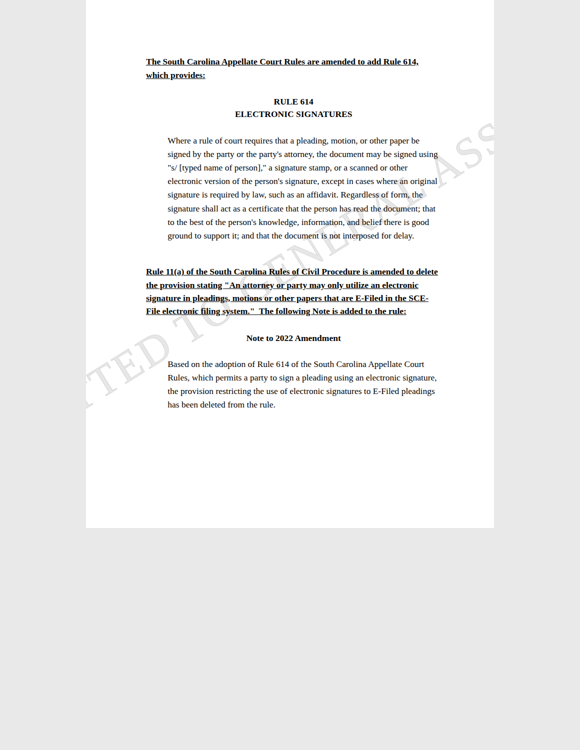SUBMITTED TO GENERAL ASSEMBLY
The South Carolina Appellate Court Rules are amended to add Rule 614, which provides:
RULE 614 ELECTRONIC SIGNATURES
Where a rule of court requires that a pleading, motion, or other paper be signed by the party or the party's attorney, the document may be signed using "s/ [typed name of person]," a signature stamp, or a scanned or other electronic version of the person's signature, except in cases where an original signature is required by law, such as an affidavit. Regardless of form, the signature shall act as a certificate that the person has read the document; that to the best of the person's knowledge, information, and belief there is good ground to support it; and that the document is not interposed for delay.
Rule 11(a) of the South Carolina Rules of Civil Procedure is amended to delete the provision stating "An attorney or party may only utilize an electronic signature in pleadings, motions or other papers that are E-Filed in the SCE-File electronic filing system." The following Note is added to the rule:
Note to 2022 Amendment
Based on the adoption of Rule 614 of the South Carolina Appellate Court Rules, which permits a party to sign a pleading using an electronic signature, the provision restricting the use of electronic signatures to E-Filed pleadings has been deleted from the rule.